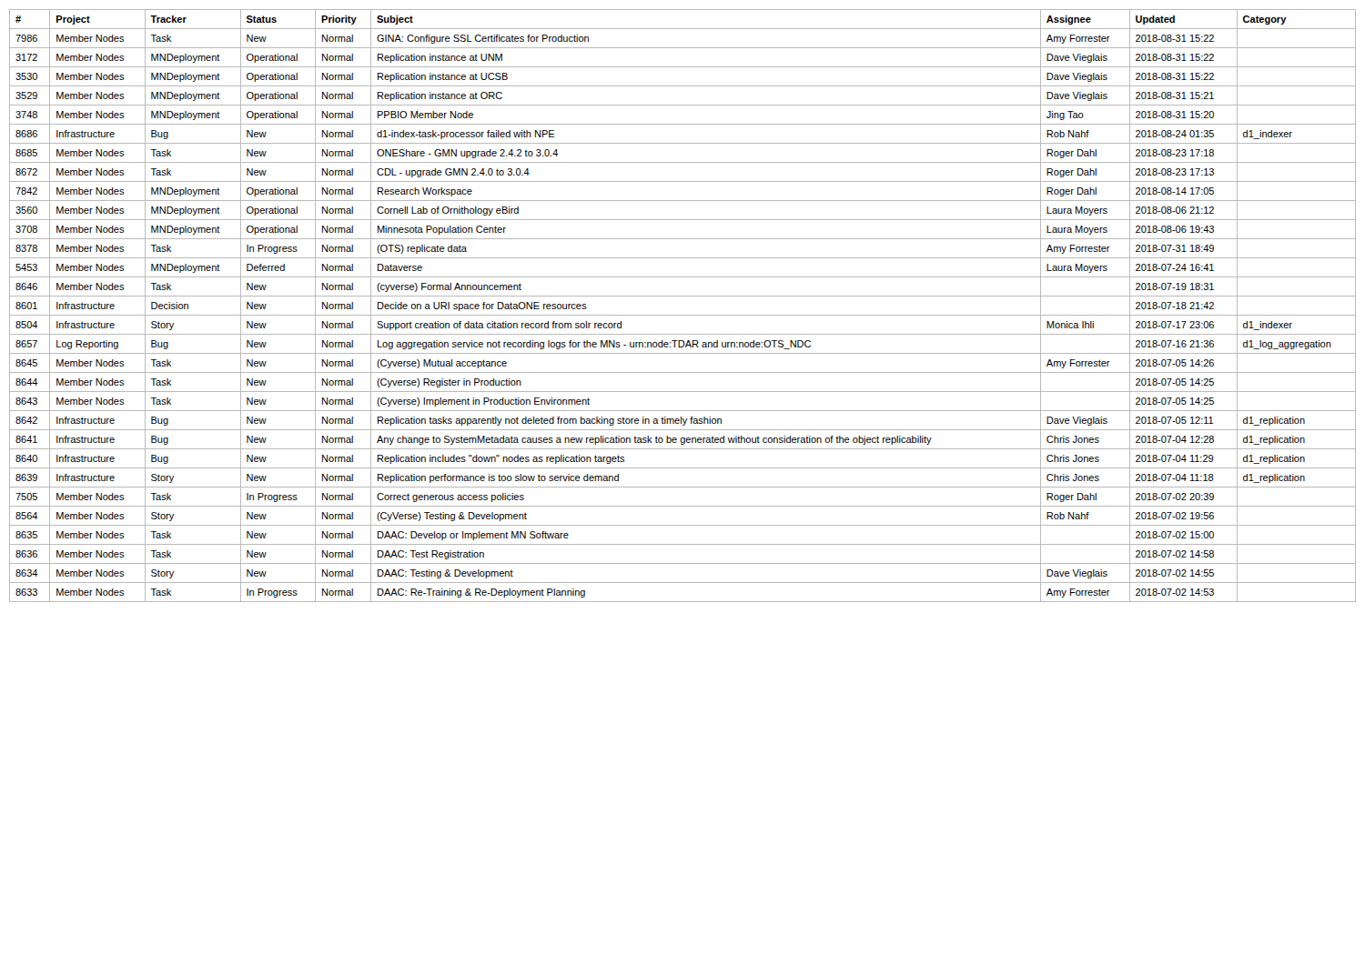Issue list
| # | Project | Tracker | Status | Priority | Subject | Assignee | Updated | Category |
| --- | --- | --- | --- | --- | --- | --- | --- | --- |
| 7986 | Member Nodes | Task | New | Normal | GINA: Configure SSL Certificates for Production | Amy Forrester | 2018-08-31 15:22 | |
| 3172 | Member Nodes | MNDeployment | Operational | Normal | Replication instance at UNM | Dave Vieglais | 2018-08-31 15:22 | |
| 3530 | Member Nodes | MNDeployment | Operational | Normal | Replication instance at UCSB | Dave Vieglais | 2018-08-31 15:22 | |
| 3529 | Member Nodes | MNDeployment | Operational | Normal | Replication instance at ORC | Dave Vieglais | 2018-08-31 15:21 | |
| 3748 | Member Nodes | MNDeployment | Operational | Normal | PPBIO Member Node | Jing Tao | 2018-08-31 15:20 | |
| 8686 | Infrastructure | Bug | New | Normal | d1-index-task-processor failed with NPE | Rob Nahf | 2018-08-24 01:35 | d1_indexer |
| 8685 | Member Nodes | Task | New | Normal | ONEShare - GMN upgrade 2.4.2 to 3.0.4 | Roger Dahl | 2018-08-23 17:18 | |
| 8672 | Member Nodes | Task | New | Normal | CDL - upgrade GMN 2.4.0 to 3.0.4 | Roger Dahl | 2018-08-23 17:13 | |
| 7842 | Member Nodes | MNDeployment | Operational | Normal | Research Workspace | Roger Dahl | 2018-08-14 17:05 | |
| 3560 | Member Nodes | MNDeployment | Operational | Normal | Cornell Lab of Ornithology eBird | Laura Moyers | 2018-08-06 21:12 | |
| 3708 | Member Nodes | MNDeployment | Operational | Normal | Minnesota Population Center | Laura Moyers | 2018-08-06 19:43 | |
| 8378 | Member Nodes | Task | In Progress | Normal | (OTS) replicate data | Amy Forrester | 2018-07-31 18:49 | |
| 5453 | Member Nodes | MNDeployment | Deferred | Normal | Dataverse | Laura Moyers | 2018-07-24 16:41 | |
| 8646 | Member Nodes | Task | New | Normal | (cyverse) Formal Announcement | | 2018-07-19 18:31 | |
| 8601 | Infrastructure | Decision | New | Normal | Decide on a URI space for DataONE resources | | 2018-07-18 21:42 | |
| 8504 | Infrastructure | Story | New | Normal | Support creation of data citation record from solr record | Monica Ihli | 2018-07-17 23:06 | d1_indexer |
| 8657 | Log Reporting | Bug | New | Normal | Log aggregation service not recording logs for the MNs - urn:node:TDAR and urn:node:OTS_NDC | | 2018-07-16 21:36 | d1_log_aggregation |
| 8645 | Member Nodes | Task | New | Normal | (Cyverse) Mutual acceptance | Amy Forrester | 2018-07-05 14:26 | |
| 8644 | Member Nodes | Task | New | Normal | (Cyverse) Register in Production | | 2018-07-05 14:25 | |
| 8643 | Member Nodes | Task | New | Normal | (Cyverse) Implement in Production Environment | | 2018-07-05 14:25 | |
| 8642 | Infrastructure | Bug | New | Normal | Replication tasks apparently not deleted from backing store in a timely fashion | Dave Vieglais | 2018-07-05 12:11 | d1_replication |
| 8641 | Infrastructure | Bug | New | Normal | Any change to SystemMetadata causes a new replication task to be generated without consideration of the object replicability | Chris Jones | 2018-07-04 12:28 | d1_replication |
| 8640 | Infrastructure | Bug | New | Normal | Replication includes "down" nodes as replication targets | Chris Jones | 2018-07-04 11:29 | d1_replication |
| 8639 | Infrastructure | Story | New | Normal | Replication performance is too slow to service demand | Chris Jones | 2018-07-04 11:18 | d1_replication |
| 7505 | Member Nodes | Task | In Progress | Normal | Correct generous access policies | Roger Dahl | 2018-07-02 20:39 | |
| 8564 | Member Nodes | Story | New | Normal | (CyVerse) Testing & Development | Rob Nahf | 2018-07-02 19:56 | |
| 8635 | Member Nodes | Task | New | Normal | DAAC: Develop or Implement MN Software | | 2018-07-02 15:00 | |
| 8636 | Member Nodes | Task | New | Normal | DAAC: Test Registration | | 2018-07-02 14:58 | |
| 8634 | Member Nodes | Story | New | Normal | DAAC: Testing & Development | Dave Vieglais | 2018-07-02 14:55 | |
| 8633 | Member Nodes | Task | In Progress | Normal | DAAC: Re-Training & Re-Deployment Planning | Amy Forrester | 2018-07-02 14:53 | |